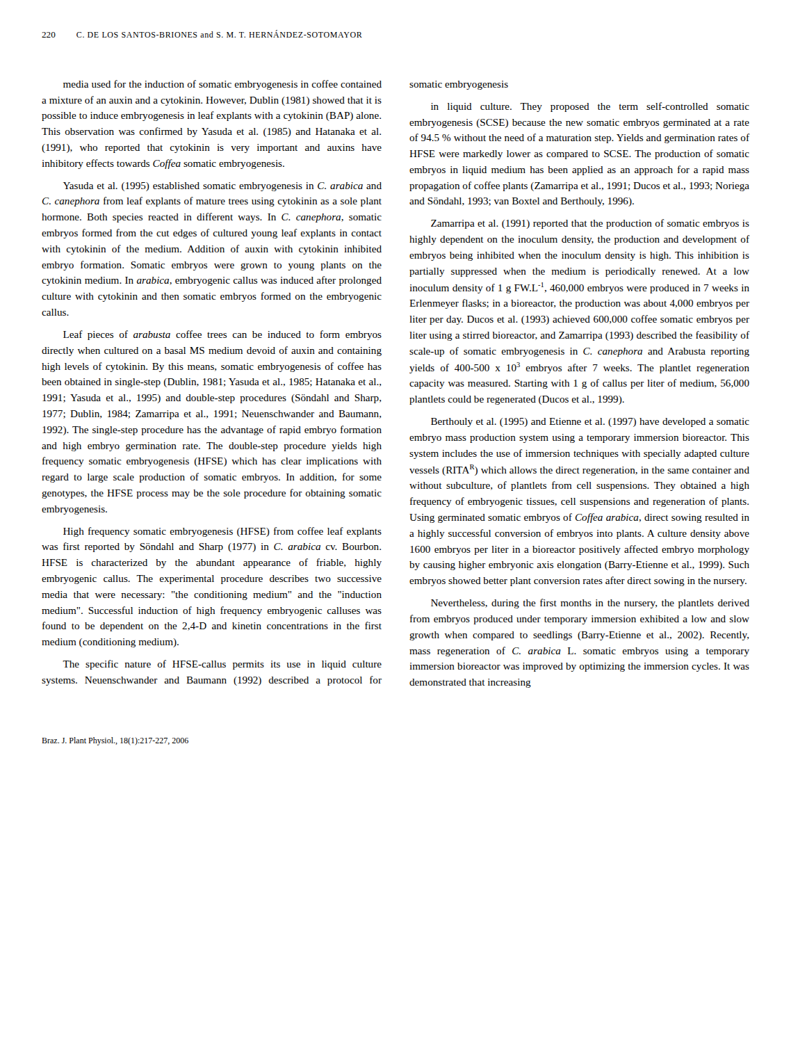220 C. DE LOS SANTOS-BRIONES and S. M. T. HERNÁNDEZ-SOTOMAYOR
media used for the induction of somatic embryogenesis in coffee contained a mixture of an auxin and a cytokinin. However, Dublin (1981) showed that it is possible to induce embryogenesis in leaf explants with a cytokinin (BAP) alone. This observation was confirmed by Yasuda et al. (1985) and Hatanaka et al. (1991), who reported that cytokinin is very important and auxins have inhibitory effects towards Coffea somatic embryogenesis.
Yasuda et al. (1995) established somatic embryogenesis in C. arabica and C. canephora from leaf explants of mature trees using cytokinin as a sole plant hormone. Both species reacted in different ways. In C. canephora, somatic embryos formed from the cut edges of cultured young leaf explants in contact with cytokinin of the medium. Addition of auxin with cytokinin inhibited embryo formation. Somatic embryos were grown to young plants on the cytokinin medium. In arabica, embryogenic callus was induced after prolonged culture with cytokinin and then somatic embryos formed on the embryogenic callus.
Leaf pieces of arabusta coffee trees can be induced to form embryos directly when cultured on a basal MS medium devoid of auxin and containing high levels of cytokinin. By this means, somatic embryogenesis of coffee has been obtained in single-step (Dublin, 1981; Yasuda et al., 1985; Hatanaka et al., 1991; Yasuda et al., 1995) and double-step procedures (Söndahl and Sharp, 1977; Dublin, 1984; Zamarripa et al., 1991; Neuenschwander and Baumann, 1992). The single-step procedure has the advantage of rapid embryo formation and high embryo germination rate. The double-step procedure yields high frequency somatic embryogenesis (HFSE) which has clear implications with regard to large scale production of somatic embryos. In addition, for some genotypes, the HFSE process may be the sole procedure for obtaining somatic embryogenesis.
High frequency somatic embryogenesis (HFSE) from coffee leaf explants was first reported by Söndahl and Sharp (1977) in C. arabica cv. Bourbon. HFSE is characterized by the abundant appearance of friable, highly embryogenic callus. The experimental procedure describes two successive media that were necessary: "the conditioning medium" and the "induction medium". Successful induction of high frequency embryogenic calluses was found to be dependent on the 2,4-D and kinetin concentrations in the first medium (conditioning medium).
The specific nature of HFSE-callus permits its use in liquid culture systems. Neuenschwander and Baumann (1992) described a protocol for somatic embryogenesis
in liquid culture. They proposed the term self-controlled somatic embryogenesis (SCSE) because the new somatic embryos germinated at a rate of 94.5 % without the need of a maturation step. Yields and germination rates of HFSE were markedly lower as compared to SCSE. The production of somatic embryos in liquid medium has been applied as an approach for a rapid mass propagation of coffee plants (Zamarripa et al., 1991; Ducos et al., 1993; Noriega and Söndahl, 1993; van Boxtel and Berthouly, 1996).
Zamarripa et al. (1991) reported that the production of somatic embryos is highly dependent on the inoculum density, the production and development of embryos being inhibited when the inoculum density is high. This inhibition is partially suppressed when the medium is periodically renewed. At a low inoculum density of 1 g FW.L-1, 460,000 embryos were produced in 7 weeks in Erlenmeyer flasks; in a bioreactor, the production was about 4,000 embryos per liter per day. Ducos et al. (1993) achieved 600,000 coffee somatic embryos per liter using a stirred bioreactor, and Zamarripa (1993) described the feasibility of scale-up of somatic embryogenesis in C. canephora and Arabusta reporting yields of 400-500 x 103 embryos after 7 weeks. The plantlet regeneration capacity was measured. Starting with 1 g of callus per liter of medium, 56,000 plantlets could be regenerated (Ducos et al., 1999).
Berthouly et al. (1995) and Etienne et al. (1997) have developed a somatic embryo mass production system using a temporary immersion bioreactor. This system includes the use of immersion techniques with specially adapted culture vessels (RITAR) which allows the direct regeneration, in the same container and without subculture, of plantlets from cell suspensions. They obtained a high frequency of embryogenic tissues, cell suspensions and regeneration of plants. Using germinated somatic embryos of Coffea arabica, direct sowing resulted in a highly successful conversion of embryos into plants. A culture density above 1600 embryos per liter in a bioreactor positively affected embryo morphology by causing higher embryonic axis elongation (Barry-Etienne et al., 1999). Such embryos showed better plant conversion rates after direct sowing in the nursery.
Nevertheless, during the first months in the nursery, the plantlets derived from embryos produced under temporary immersion exhibited a low and slow growth when compared to seedlings (Barry-Etienne et al., 2002). Recently, mass regeneration of C. arabica L. somatic embryos using a temporary immersion bioreactor was improved by optimizing the immersion cycles. It was demonstrated that increasing
Braz. J. Plant Physiol., 18(1):217-227, 2006